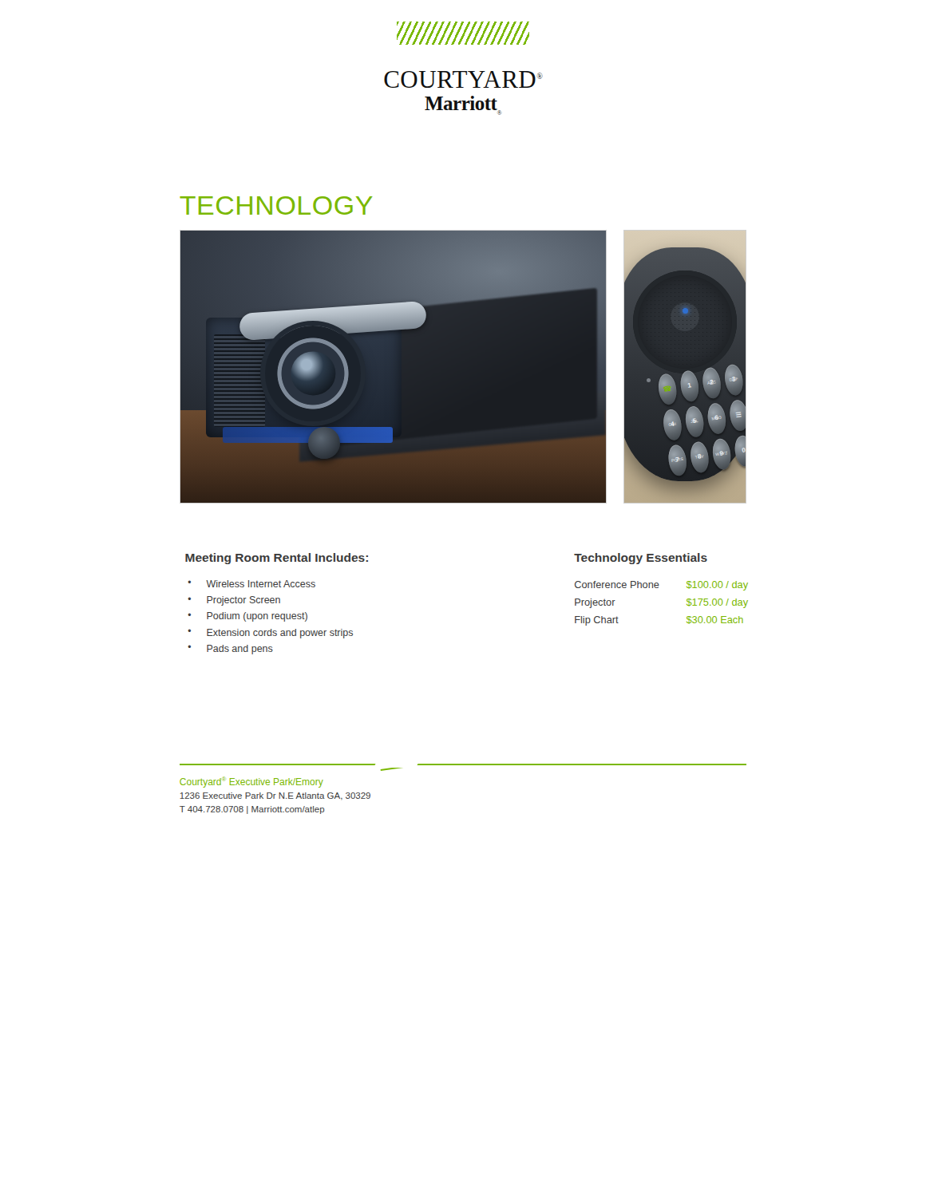COURTYARD®
Marriott®
TECHNOLOGY
☎
1
2 ABC
3 DEF
4 GHI
5 JKL
6 MNO
☰
7 PQRS
8 TUV
9 WXYZ
0
Meeting Room Rental Includes:
Wireless Internet Access
Projector Screen
Podium (upon request)
Extension cords and power strips
Pads and pens
Technology Essentials
| Conference Phone | $100.00 / day |
| Projector | $175.00 / day |
| Flip Chart | $30.00 Each |
Courtyard® Executive Park/Emory
1236 Executive Park Dr N.E Atlanta GA, 30329
T 404.728.0708 | Marriott.com/atlep